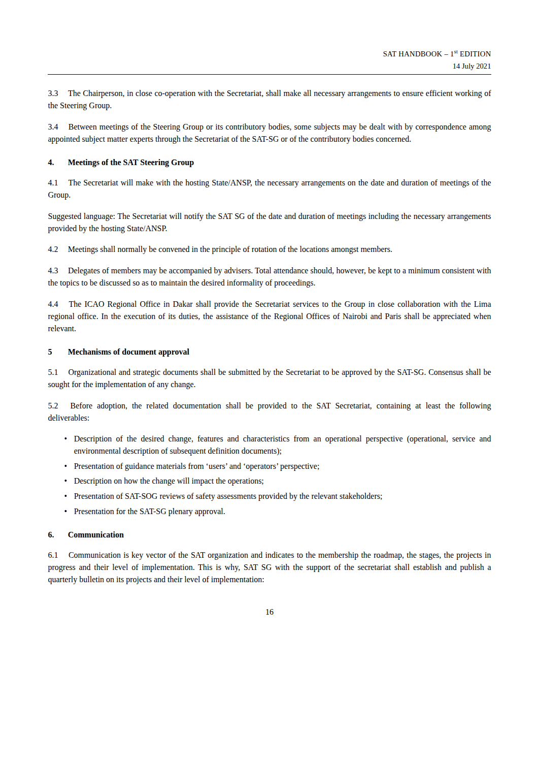SAT HANDBOOK – 1st EDITION
14 July 2021
3.3 The Chairperson, in close co-operation with the Secretariat, shall make all necessary arrangements to ensure efficient working of the Steering Group.
3.4 Between meetings of the Steering Group or its contributory bodies, some subjects may be dealt with by correspondence among appointed subject matter experts through the Secretariat of the SAT-SG or of the contributory bodies concerned.
4. Meetings of the SAT Steering Group
4.1 The Secretariat will make with the hosting State/ANSP, the necessary arrangements on the date and duration of meetings of the Group.
Suggested language: The Secretariat will notify the SAT SG of the date and duration of meetings including the necessary arrangements provided by the hosting State/ANSP.
4.2 Meetings shall normally be convened in the principle of rotation of the locations amongst members.
4.3 Delegates of members may be accompanied by advisers. Total attendance should, however, be kept to a minimum consistent with the topics to be discussed so as to maintain the desired informality of proceedings.
4.4 The ICAO Regional Office in Dakar shall provide the Secretariat services to the Group in close collaboration with the Lima regional office. In the execution of its duties, the assistance of the Regional Offices of Nairobi and Paris shall be appreciated when relevant.
5 Mechanisms of document approval
5.1 Organizational and strategic documents shall be submitted by the Secretariat to be approved by the SAT-SG. Consensus shall be sought for the implementation of any change.
5.2 Before adoption, the related documentation shall be provided to the SAT Secretariat, containing at least the following deliverables:
Description of the desired change, features and characteristics from an operational perspective (operational, service and environmental description of subsequent definition documents);
Presentation of guidance materials from ‘users’ and ‘operators’ perspective;
Description on how the change will impact the operations;
Presentation of SAT-SOG reviews of safety assessments provided by the relevant stakeholders;
Presentation for the SAT-SG plenary approval.
6. Communication
6.1 Communication is key vector of the SAT organization and indicates to the membership the roadmap, the stages, the projects in progress and their level of implementation. This is why, SAT SG with the support of the secretariat shall establish and publish a quarterly bulletin on its projects and their level of implementation:
16